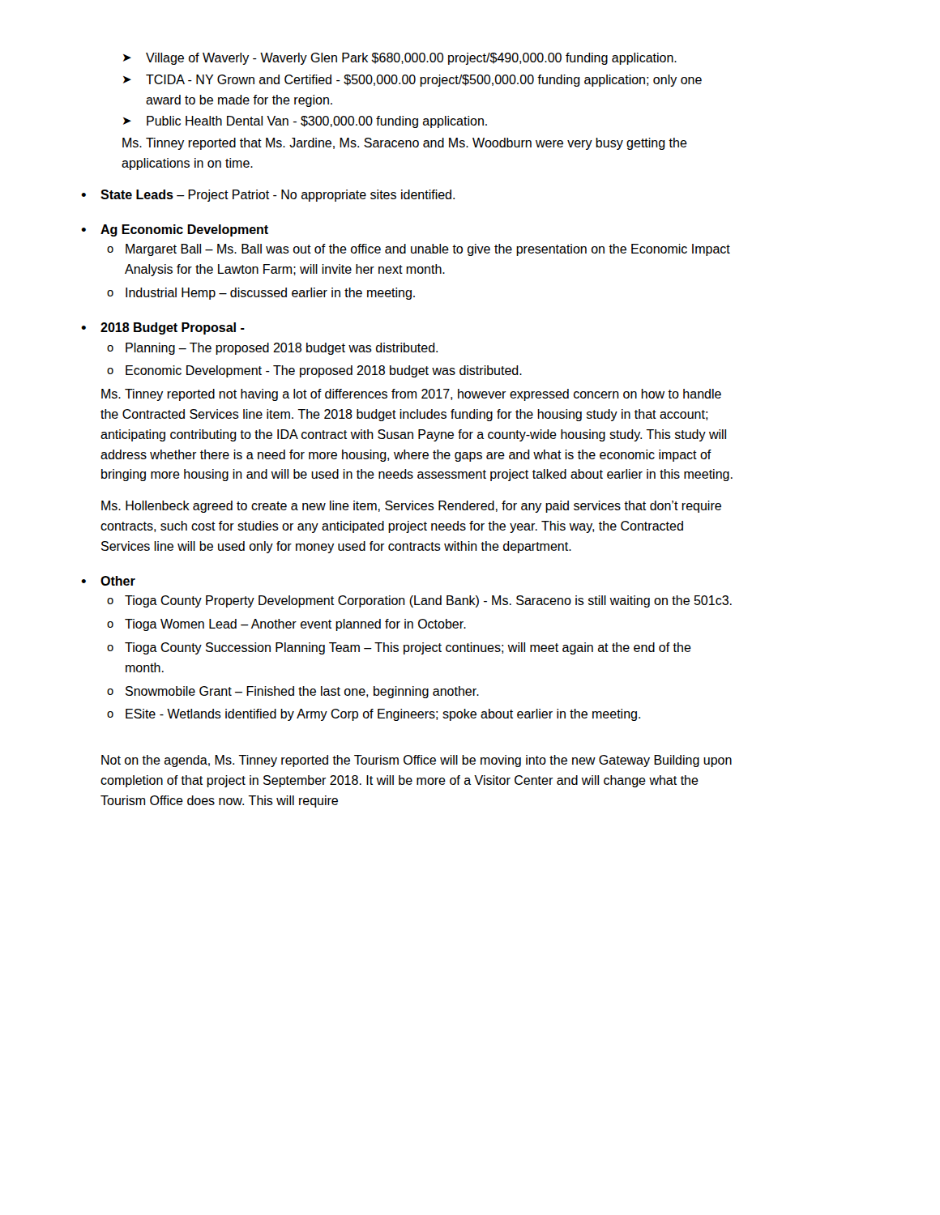Village of Waverly - Waverly Glen Park $680,000.00 project/$490,000.00 funding application.
TCIDA - NY Grown and Certified - $500,000.00 project/$500,000.00 funding application; only one award to be made for the region.
Public Health Dental Van - $300,000.00 funding application.
Ms. Tinney reported that Ms. Jardine, Ms. Saraceno and Ms. Woodburn were very busy getting the applications in on time.
State Leads – Project Patriot - No appropriate sites identified.
Ag Economic Development
Margaret Ball – Ms. Ball was out of the office and unable to give the presentation on the Economic Impact Analysis for the Lawton Farm; will invite her next month.
Industrial Hemp – discussed earlier in the meeting.
2018 Budget Proposal -
Planning – The proposed 2018 budget was distributed.
Economic Development - The proposed 2018 budget was distributed.
Ms. Tinney reported not having a lot of differences from 2017, however expressed concern on how to handle the Contracted Services line item. The 2018 budget includes funding for the housing study in that account; anticipating contributing to the IDA contract with Susan Payne for a county-wide housing study. This study will address whether there is a need for more housing, where the gaps are and what is the economic impact of bringing more housing in and will be used in the needs assessment project talked about earlier in this meeting.
Ms. Hollenbeck agreed to create a new line item, Services Rendered, for any paid services that don’t require contracts, such cost for studies or any anticipated project needs for the year. This way, the Contracted Services line will be used only for money used for contracts within the department.
Other
Tioga County Property Development Corporation (Land Bank) - Ms. Saraceno is still waiting on the 501c3.
Tioga Women Lead – Another event planned for in October.
Tioga County Succession Planning Team – This project continues; will meet again at the end of the month.
Snowmobile Grant – Finished the last one, beginning another.
ESite - Wetlands identified by Army Corp of Engineers; spoke about earlier in the meeting.
Not on the agenda, Ms. Tinney reported the Tourism Office will be moving into the new Gateway Building upon completion of that project in September 2018. It will be more of a Visitor Center and will change what the Tourism Office does now. This will require